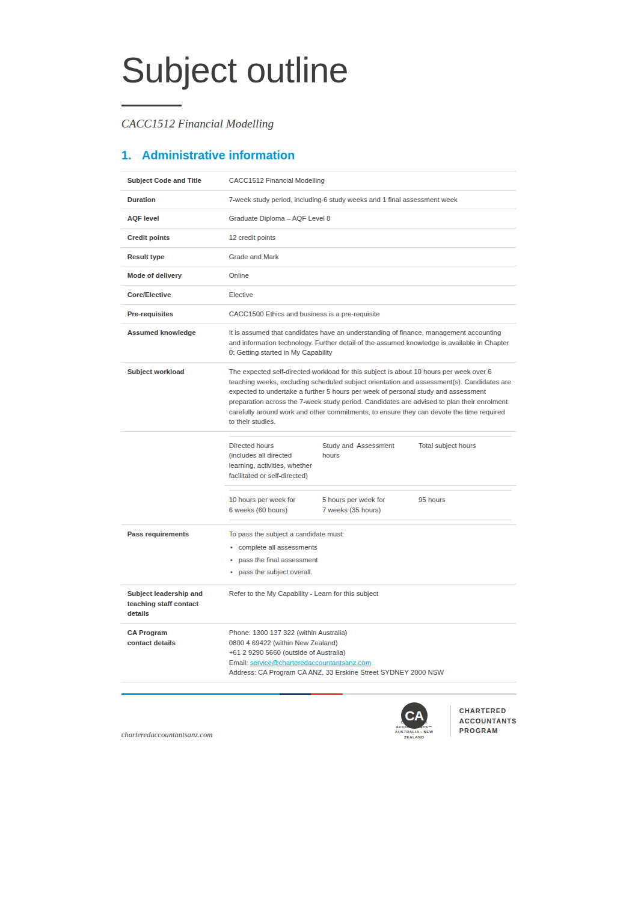Subject outline
CACC1512 Financial Modelling
1. Administrative information
| Subject Code and Title | CACC1512 Financial Modelling |
| Duration | 7-week study period, including 6 study weeks and 1 final assessment week |
| AQF level | Graduate Diploma – AQF Level 8 |
| Credit points | 12 credit points |
| Result type | Grade and Mark |
| Mode of delivery | Online |
| Core/Elective | Elective |
| Pre-requisites | CACC1500 Ethics and business is a pre-requisite |
| Assumed knowledge | It is assumed that candidates have an understanding of finance, management accounting and information technology. Further detail of the assumed knowledge is available in Chapter 0: Getting started in My Capability |
| Subject workload | The expected self-directed workload for this subject is about 10 hours per week over 6 teaching weeks, excluding scheduled subject orientation and assessment(s). Candidates are expected to undertake a further 5 hours per week of personal study and assessment preparation across the 7-week study period. Candidates are advised to plan their enrolment carefully around work and other commitments, to ensure they can devote the time required to their studies. |
| | / Directed hours (includes all directed learning, activities, whether facilitated or self-directed) / Study and Assessment hours / Total subject hours / |
| | / 10 hours per week for 6 weeks (60 hours) / 5 hours per week for 7 weeks (35 hours) / 95 hours / |
| Pass requirements | To pass the subject a candidate must: complete all assessments pass the final assessment pass the subject overall. |
| Subject leadership and teaching staff contact details | Refer to the My Capability - Learn for this subject |
| CA Program contact details | Phone: 1300 137 322 (within Australia) 0800 4 69422 (within New Zealand) +61 2 9290 5660 (outside of Australia) Email: service@charteredaccountantsanz.com Address: CA Program CA ANZ, 33 Erskine Street SYDNEY 2000 NSW |
charteredaccountantsanz.com
CA
CHARTERED ACCOUNTANTS™
AUSTRALIA • NEW ZEALAND
CHARTERED
ACCOUNTANTS
PROGRAM